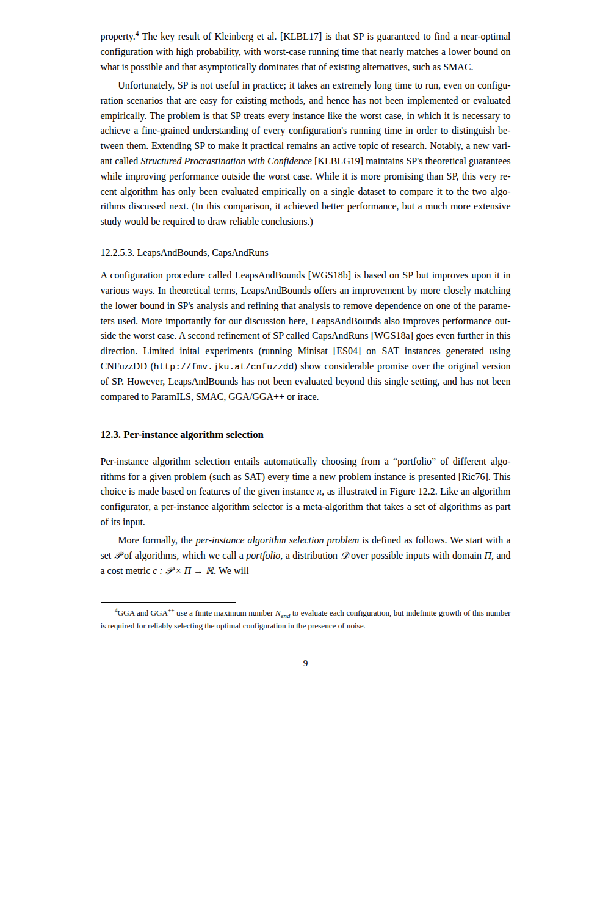property.4 The key result of Kleinberg et al. [KLBL17] is that SP is guaranteed to find a near-optimal configuration with high probability, with worst-case running time that nearly matches a lower bound on what is possible and that asymptotically dominates that of existing alternatives, such as SMAC.
Unfortunately, SP is not useful in practice; it takes an extremely long time to run, even on configuration scenarios that are easy for existing methods, and hence has not been implemented or evaluated empirically. The problem is that SP treats every instance like the worst case, in which it is necessary to achieve a fine-grained understanding of every configuration's running time in order to distinguish between them. Extending SP to make it practical remains an active topic of research. Notably, a new variant called Structured Procrastination with Confidence [KLBLG19] maintains SP's theoretical guarantees while improving performance outside the worst case. While it is more promising than SP, this very recent algorithm has only been evaluated empirically on a single dataset to compare it to the two algorithms discussed next. (In this comparison, it achieved better performance, but a much more extensive study would be required to draw reliable conclusions.)
12.2.5.3. LeapsAndBounds, CapsAndRuns
A configuration procedure called LeapsAndBounds [WGS18b] is based on SP but improves upon it in various ways. In theoretical terms, LeapsAndBounds offers an improvement by more closely matching the lower bound in SP's analysis and refining that analysis to remove dependence on one of the parameters used. More importantly for our discussion here, LeapsAndBounds also improves performance outside the worst case. A second refinement of SP called CapsAndRuns [WGS18a] goes even further in this direction. Limited inital experiments (running Minisat [ES04] on SAT instances generated using CNFuzzDD (http://fmv.jku.at/cnfuzzdd) show considerable promise over the original version of SP. However, LeapsAndBounds has not been evaluated beyond this single setting, and has not been compared to ParamILS, SMAC, GGA/GGA++ or irace.
12.3. Per-instance algorithm selection
Per-instance algorithm selection entails automatically choosing from a “portfolio” of different algorithms for a given problem (such as SAT) every time a new problem instance is presented [Ric76]. This choice is made based on features of the given instance π, as illustrated in Figure 12.2. Like an algorithm configurator, a per-instance algorithm selector is a meta-algorithm that takes a set of algorithms as part of its input.
More formally, the per-instance algorithm selection problem is defined as follows. We start with a set 𝒫 of algorithms, which we call a portfolio, a distribution 𝒟 over possible inputs with domain Π, and a cost metric c : 𝒫 × Π → ℝ. We will
4GGA and GGA++ use a finite maximum number Nend to evaluate each configuration, but indefinite growth of this number is required for reliably selecting the optimal configuration in the presence of noise.
9